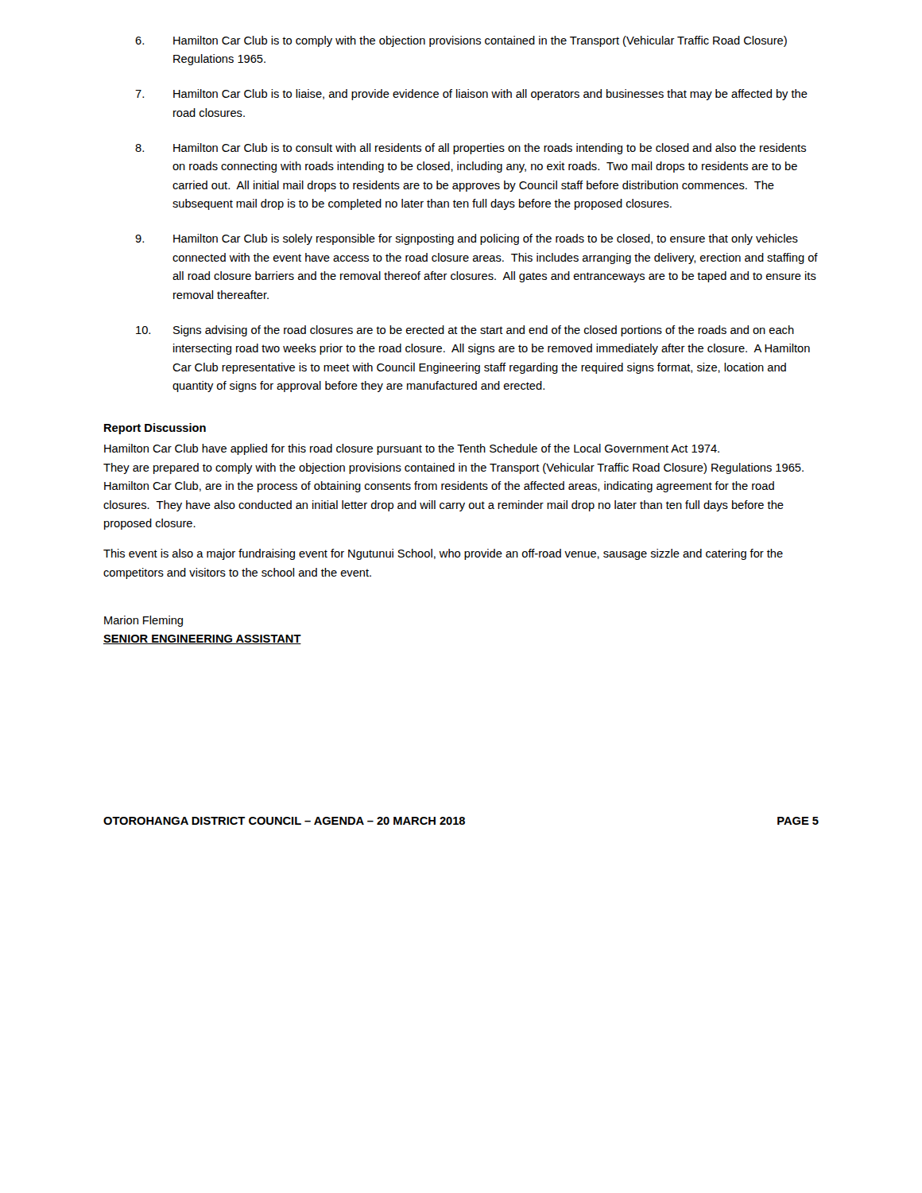6. Hamilton Car Club is to comply with the objection provisions contained in the Transport (Vehicular Traffic Road Closure) Regulations 1965.
7. Hamilton Car Club is to liaise, and provide evidence of liaison with all operators and businesses that may be affected by the road closures.
8. Hamilton Car Club is to consult with all residents of all properties on the roads intending to be closed and also the residents on roads connecting with roads intending to be closed, including any, no exit roads. Two mail drops to residents are to be carried out. All initial mail drops to residents are to be approves by Council staff before distribution commences. The subsequent mail drop is to be completed no later than ten full days before the proposed closures.
9. Hamilton Car Club is solely responsible for signposting and policing of the roads to be closed, to ensure that only vehicles connected with the event have access to the road closure areas. This includes arranging the delivery, erection and staffing of all road closure barriers and the removal thereof after closures. All gates and entranceways are to be taped and to ensure its removal thereafter.
10. Signs advising of the road closures are to be erected at the start and end of the closed portions of the roads and on each intersecting road two weeks prior to the road closure. All signs are to be removed immediately after the closure. A Hamilton Car Club representative is to meet with Council Engineering staff regarding the required signs format, size, location and quantity of signs for approval before they are manufactured and erected.
Report Discussion
Hamilton Car Club have applied for this road closure pursuant to the Tenth Schedule of the Local Government Act 1974.
They are prepared to comply with the objection provisions contained in the Transport (Vehicular Traffic Road Closure) Regulations 1965. Hamilton Car Club, are in the process of obtaining consents from residents of the affected areas, indicating agreement for the road closures. They have also conducted an initial letter drop and will carry out a reminder mail drop no later than ten full days before the proposed closure.
This event is also a major fundraising event for Ngutunui School, who provide an off-road venue, sausage sizzle and catering for the competitors and visitors to the school and the event.
Marion Fleming
SENIOR ENGINEERING ASSISTANT
OTOROHANGA DISTRICT COUNCIL – AGENDA – 20 MARCH 2018 PAGE 5